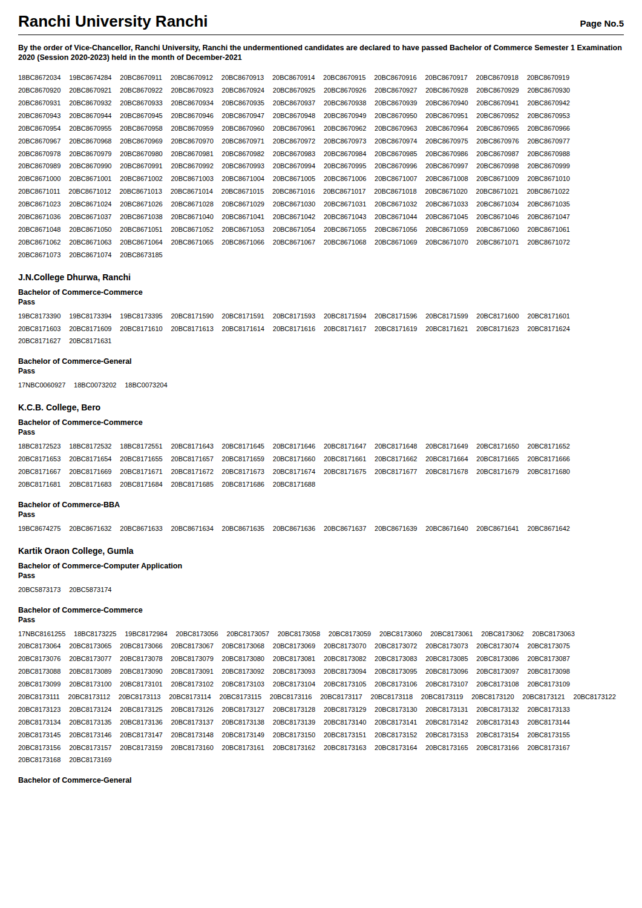Ranchi University Ranchi
Page No.5
By the order of Vice-Chancellor, Ranchi University, Ranchi the undermentioned candidates are declared to have passed Bachelor of Commerce Semester 1 Examination 2020 (Session 2020-2023) held in the month of December-2021
18BC8672034 19BC8674284 20BC8670911 20BC8670912 20BC8670913 20BC8670914 20BC8670915 20BC8670916 20BC8670917 20BC8670918 20BC8670919 20BC8670920 20BC8670921 20BC8670922 20BC8670923 20BC8670924 20BC8670925 20BC8670926 20BC8670927 20BC8670928 20BC8670929 20BC8670930 20BC8670931 20BC8670932 20BC8670933 20BC8670934 20BC8670935 20BC8670937 20BC8670938 20BC8670939 20BC8670940 20BC8670941 20BC8670942 20BC8670943 20BC8670944 20BC8670945 20BC8670946 20BC8670947 20BC8670948 20BC8670949 20BC8670950 20BC8670951 20BC8670952 20BC8670953 20BC8670954 20BC8670955 20BC8670958 20BC8670959 20BC8670960 20BC8670961 20BC8670962 20BC8670963 20BC8670964 20BC8670965 20BC8670966 20BC8670967 20BC8670968 20BC8670969 20BC8670970 20BC8670971 20BC8670972 20BC8670973 20BC8670974 20BC8670975 20BC8670976 20BC8670977 20BC8670978 20BC8670979 20BC8670980 20BC8670981 20BC8670982 20BC8670983 20BC8670984 20BC8670985 20BC8670986 20BC8670987 20BC8670988 20BC8670989 20BC8670990 20BC8670991 20BC8670992 20BC8670993 20BC8670994 20BC8670995 20BC8670996 20BC8670997 20BC8670998 20BC8670999 20BC8671000 20BC8671001 20BC8671002 20BC8671003 20BC8671004 20BC8671005 20BC8671006 20BC8671007 20BC8671008 20BC8671009 20BC8671010 20BC8671011 20BC8671012 20BC8671013 20BC8671014 20BC8671015 20BC8671016 20BC8671017 20BC8671018 20BC8671020 20BC8671021 20BC8671022 20BC8671023 20BC8671024 20BC8671026 20BC8671028 20BC8671029 20BC8671030 20BC8671031 20BC8671032 20BC8671033 20BC8671034 20BC8671035 20BC8671036 20BC8671037 20BC8671038 20BC8671040 20BC8671041 20BC8671042 20BC8671043 20BC8671044 20BC8671045 20BC8671046 20BC8671047 20BC8671048 20BC8671050 20BC8671051 20BC8671052 20BC8671053 20BC8671054 20BC8671055 20BC8671056 20BC8671059 20BC8671060 20BC8671061 20BC8671062 20BC8671063 20BC8671064 20BC8671065 20BC8671066 20BC8671067 20BC8671068 20BC8671069 20BC8671070 20BC8671071 20BC8671072 20BC8671073 20BC8671074 20BC8673185
J.N.College Dhurwa, Ranchi
Bachelor of Commerce-Commerce
Pass
19BC8173390 19BC8173394 19BC8173395 20BC8171590 20BC8171591 20BC8171593 20BC8171594 20BC8171596 20BC8171599 20BC8171600 20BC8171601 20BC8171603 20BC8171609 20BC8171610 20BC8171613 20BC8171614 20BC8171616 20BC8171617 20BC8171619 20BC8171621 20BC8171623 20BC8171624 20BC8171627 20BC8171631
Bachelor of Commerce-General
Pass
17NBC0060927 18BC0073202 18BC0073204
K.C.B. College, Bero
Bachelor of Commerce-Commerce
Pass
18BC8172523 18BC8172532 18BC8172551 20BC8171643 20BC8171645 20BC8171646 20BC8171647 20BC8171648 20BC8171649 20BC8171650 20BC8171652 20BC8171653 20BC8171654 20BC8171655 20BC8171657 20BC8171659 20BC8171660 20BC8171661 20BC8171662 20BC8171664 20BC8171665 20BC8171666 20BC8171667 20BC8171669 20BC8171671 20BC8171672 20BC8171673 20BC8171674 20BC8171675 20BC8171677 20BC8171678 20BC8171679 20BC8171680 20BC8171681 20BC8171683 20BC8171684 20BC8171685 20BC8171686 20BC8171688
Bachelor of Commerce-BBA
Pass
19BC8674275 20BC8671632 20BC8671633 20BC8671634 20BC8671635 20BC8671636 20BC8671637 20BC8671639 20BC8671640 20BC8671641 20BC8671642
Kartik Oraon College, Gumla
Bachelor of Commerce-Computer Application
Pass
20BC5873173 20BC5873174
Bachelor of Commerce-Commerce
Pass
17NBC8161255 18BC8173225 19BC8172984 20BC8173056 20BC8173057 20BC8173058 20BC8173059 20BC8173060 20BC8173061 20BC8173062 20BC8173063 20BC8173064 20BC8173065 20BC8173066 20BC8173067 20BC8173068 20BC8173069 20BC8173070 20BC8173072 20BC8173073 20BC8173074 20BC8173075 20BC8173076 20BC8173077 20BC8173078 20BC8173079 20BC8173080 20BC8173081 20BC8173082 20BC8173083 20BC8173085 20BC8173086 20BC8173087 20BC8173088 20BC8173089 20BC8173090 20BC8173091 20BC8173092 20BC8173093 20BC8173094 20BC8173095 20BC8173096 20BC8173097 20BC8173098 20BC8173099 20BC8173100 20BC8173101 20BC8173102 20BC8173103 20BC8173104 20BC8173105 20BC8173106 20BC8173107 20BC8173108 20BC8173109 20BC8173111 20BC8173112 20BC8173113 20BC8173114 20BC8173115 20BC8173116 20BC8173117 20BC8173118 20BC8173119 20BC8173120 20BC8173121 20BC8173122 20BC8173123 20BC8173124 20BC8173125 20BC8173126 20BC8173127 20BC8173128 20BC8173129 20BC8173130 20BC8173131 20BC8173132 20BC8173133 20BC8173134 20BC8173135 20BC8173136 20BC8173137 20BC8173138 20BC8173139 20BC8173140 20BC8173141 20BC8173142 20BC8173143 20BC8173144 20BC8173145 20BC8173146 20BC8173147 20BC8173148 20BC8173149 20BC8173150 20BC8173151 20BC8173152 20BC8173153 20BC8173154 20BC8173155 20BC8173156 20BC8173157 20BC8173159 20BC8173160 20BC8173161 20BC8173162 20BC8173163 20BC8173164 20BC8173165 20BC8173166 20BC8173167 20BC8173168 20BC8173169
Bachelor of Commerce-General